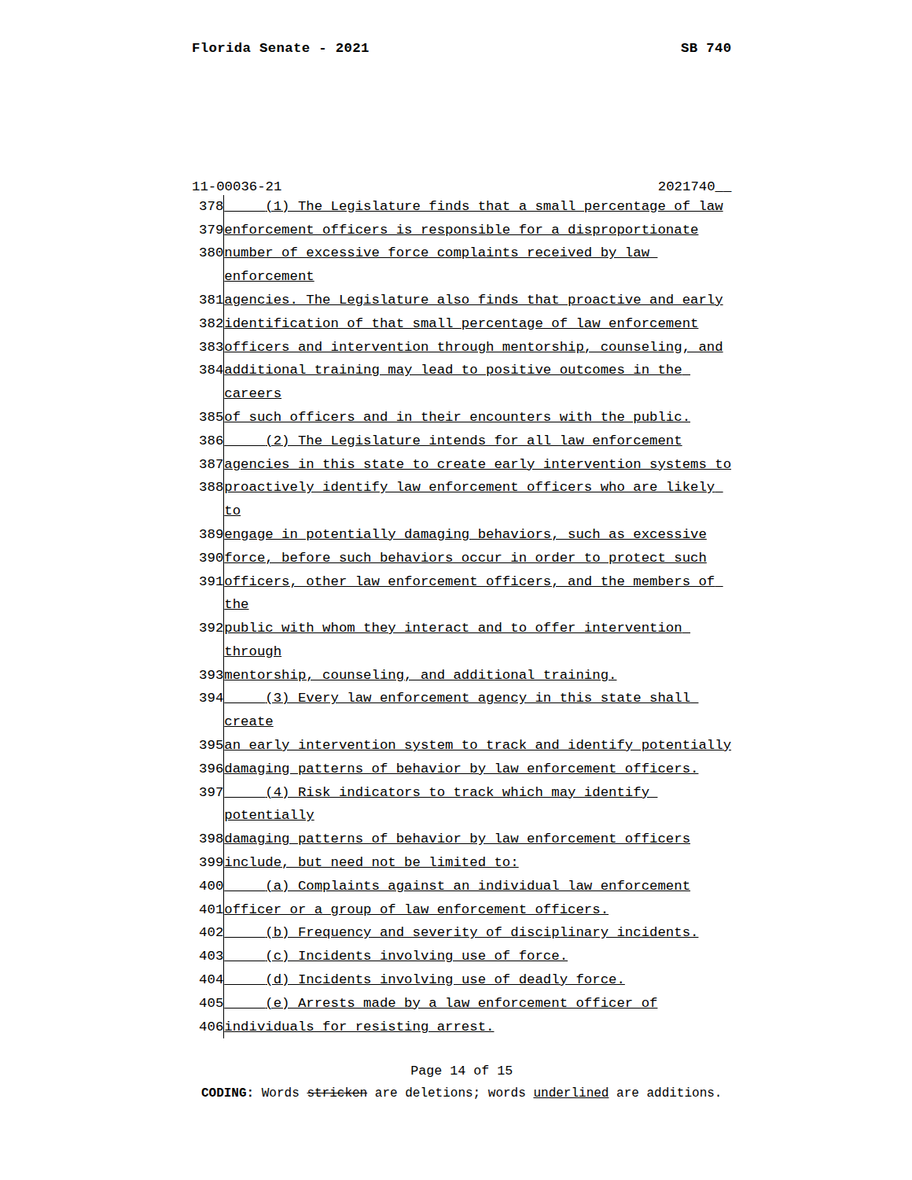Florida Senate - 2021
SB 740
11-00036-21
2021740__
| 378 | (1) The Legislature finds that a small percentage of law |
| 379 | enforcement officers is responsible for a disproportionate |
| 380 | number of excessive force complaints received by law enforcement |
| 381 | agencies. The Legislature also finds that proactive and early |
| 382 | identification of that small percentage of law enforcement |
| 383 | officers and intervention through mentorship, counseling, and |
| 384 | additional training may lead to positive outcomes in the careers |
| 385 | of such officers and in their encounters with the public. |
| 386 | (2) The Legislature intends for all law enforcement |
| 387 | agencies in this state to create early intervention systems to |
| 388 | proactively identify law enforcement officers who are likely to |
| 389 | engage in potentially damaging behaviors, such as excessive |
| 390 | force, before such behaviors occur in order to protect such |
| 391 | officers, other law enforcement officers, and the members of the |
| 392 | public with whom they interact and to offer intervention through |
| 393 | mentorship, counseling, and additional training. |
| 394 | (3) Every law enforcement agency in this state shall create |
| 395 | an early intervention system to track and identify potentially |
| 396 | damaging patterns of behavior by law enforcement officers. |
| 397 | (4) Risk indicators to track which may identify potentially |
| 398 | damaging patterns of behavior by law enforcement officers |
| 399 | include, but need not be limited to: |
| 400 | (a) Complaints against an individual law enforcement |
| 401 | officer or a group of law enforcement officers. |
| 402 | (b) Frequency and severity of disciplinary incidents. |
| 403 | (c) Incidents involving use of force. |
| 404 | (d) Incidents involving use of deadly force. |
| 405 | (e) Arrests made by a law enforcement officer of |
| 406 | individuals for resisting arrest. |
Page 14 of 15
CODING: Words stricken are deletions; words underlined are additions.